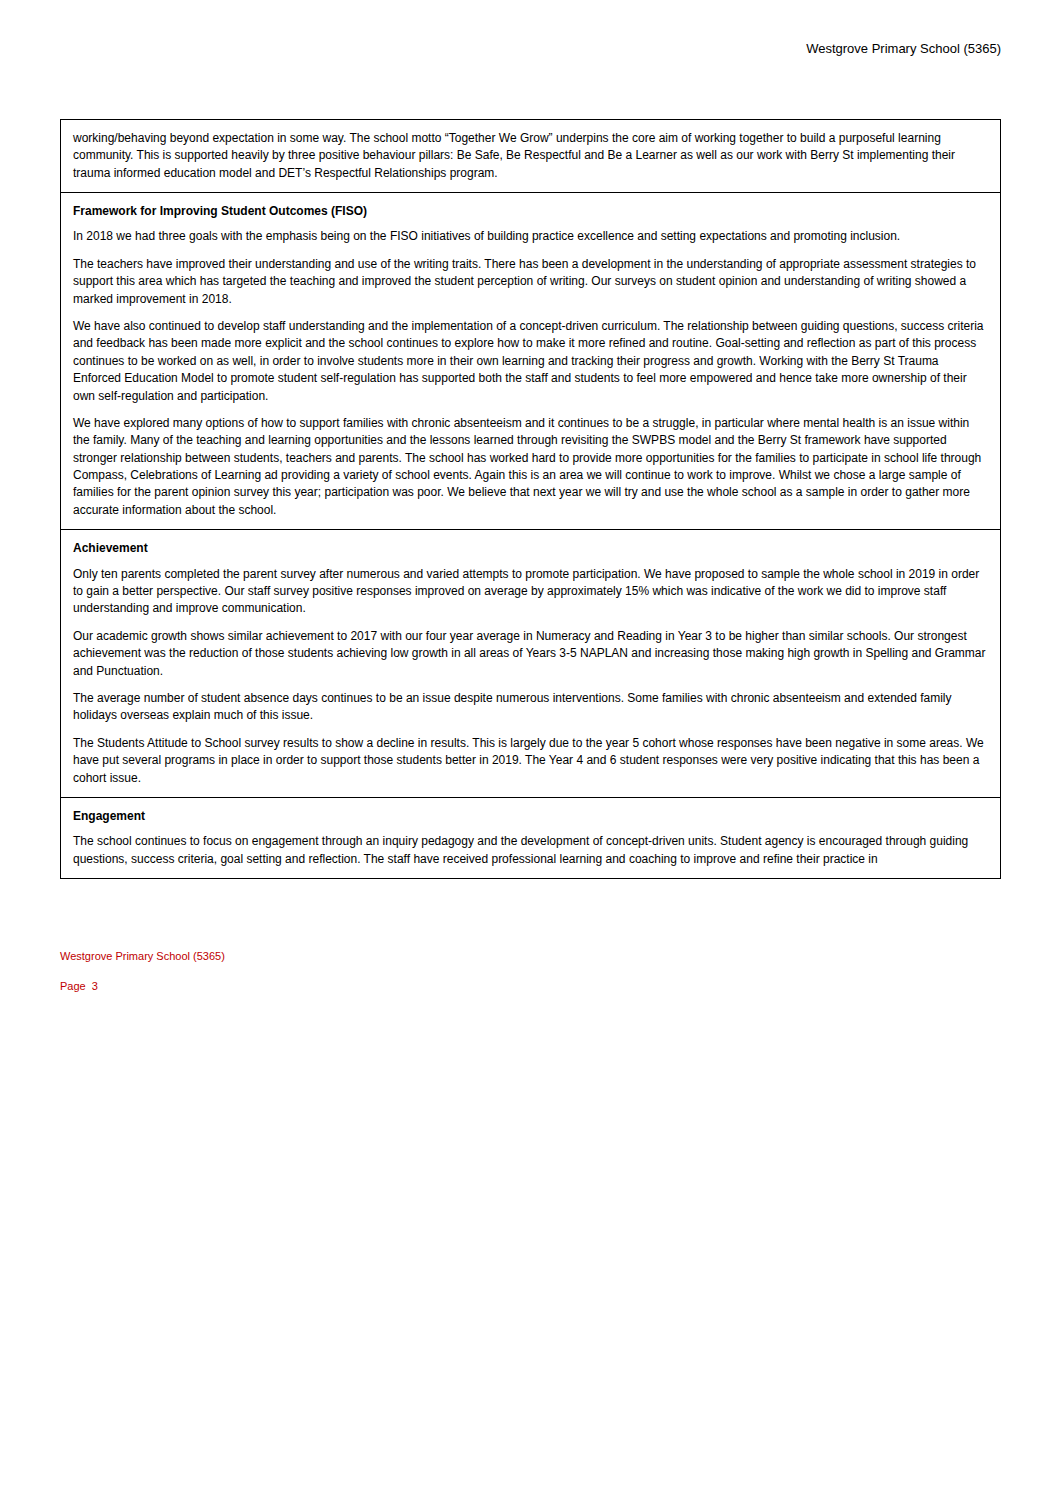Westgrove Primary School (5365)
working/behaving beyond expectation in some way. The school motto “Together We Grow” underpins the core aim of working together to build a purposeful learning community. This is supported heavily by three positive behaviour pillars: Be Safe, Be Respectful and Be a Learner as well as our work with Berry St implementing their trauma informed education model and DET’s Respectful Relationships program.
Framework for Improving Student Outcomes (FISO)
In 2018 we had three goals with the emphasis being on the FISO initiatives of building practice excellence and setting expectations and promoting inclusion.
The teachers have improved their understanding and use of the writing traits. There has been a development in the understanding of appropriate assessment strategies to support this area which has targeted the teaching and improved the student perception of writing. Our surveys on student opinion and understanding of writing showed a marked improvement in 2018.
We have also continued to develop staff understanding and the implementation of a concept-driven curriculum. The relationship between guiding questions, success criteria and feedback has been made more explicit and the school continues to explore how to make it more refined and routine. Goal-setting and reflection as part of this process continues to be worked on as well, in order to involve students more in their own learning and tracking their progress and growth. Working with the Berry St Trauma Enforced Education Model to promote student self-regulation has supported both the staff and students to feel more empowered and hence take more ownership of their own self-regulation and participation.
We have explored many options of how to support families with chronic absenteeism and it continues to be a struggle, in particular where mental health is an issue within the family. Many of the teaching and learning opportunities and the lessons learned through revisiting the SWPBS model and the Berry St framework have supported stronger relationship between students, teachers and parents. The school has worked hard to provide more opportunities for the families to participate in school life through Compass, Celebrations of Learning ad providing a variety of school events. Again this is an area we will continue to work to improve. Whilst we chose a large sample of families for the parent opinion survey this year; participation was poor. We believe that next year we will try and use the whole school as a sample in order to gather more accurate information about the school.
Achievement
Only ten parents completed the parent survey after numerous and varied attempts to promote participation. We have proposed to sample the whole school in 2019 in order to gain a better perspective. Our staff survey positive responses improved on average by approximately 15% which was indicative of the work we did to improve staff understanding and improve communication.
Our academic growth shows similar achievement to 2017 with our four year average in Numeracy and Reading in Year 3 to be higher than similar schools. Our strongest achievement was the reduction of those students achieving low growth in all areas of Years 3-5 NAPLAN and increasing those making high growth in Spelling and Grammar and Punctuation.
The average number of student absence days continues to be an issue despite numerous interventions. Some families with chronic absenteeism and extended family holidays overseas explain much of this issue.
The Students Attitude to School survey results to show a decline in results. This is largely due to the year 5 cohort whose responses have been negative in some areas. We have put several programs in place in order to support those students better in 2019. The Year 4 and 6 student responses were very positive indicating that this has been a cohort issue.
Engagement
The school continues to focus on engagement through an inquiry pedagogy and the development of concept-driven units. Student agency is encouraged through guiding questions, success criteria, goal setting and reflection. The staff have received professional learning and coaching to improve and refine their practice in
Westgrove Primary School (5365)
Page 3